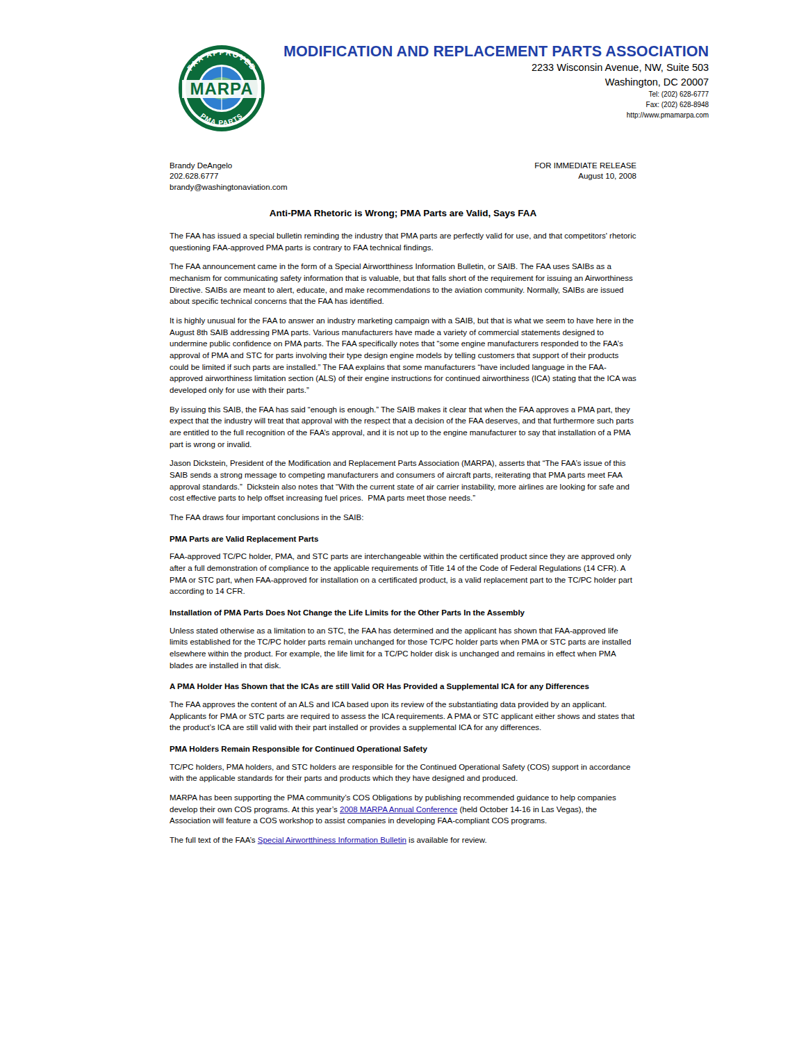FAA APPROVED PMA PARTS MARPA
MODIFICATION AND REPLACEMENT PARTS ASSOCIATION
2233 Wisconsin Avenue, NW, Suite 503
Washington, DC 20007
Tel: (202) 628-6777
Fax: (202) 628-8948
http://www.pmamarpa.com
Brandy DeAngelo
202.628.6777
brandy@washingtonaviation.com
FOR IMMEDIATE RELEASE
August 10, 2008
Anti-PMA Rhetoric is Wrong; PMA Parts are Valid, Says FAA
The FAA has issued a special bulletin reminding the industry that PMA parts are perfectly valid for use, and that competitors' rhetoric questioning FAA-approved PMA parts is contrary to FAA technical findings.
The FAA announcement came in the form of a Special Airwortthiness Information Bulletin, or SAIB. The FAA uses SAIBs as a mechanism for communicating safety information that is valuable, but that falls short of the requirement for issuing an Airworthiness Directive. SAIBs are meant to alert, educate, and make recommendations to the aviation community. Normally, SAIBs are issued about specific technical concerns that the FAA has identified.
It is highly unusual for the FAA to answer an industry marketing campaign with a SAIB, but that is what we seem to have here in the August 8th SAIB addressing PMA parts. Various manufacturers have made a variety of commercial statements designed to undermine public confidence on PMA parts. The FAA specifically notes that “some engine manufacturers responded to the FAA’s approval of PMA and STC for parts involving their type design engine models by telling customers that support of their products could be limited if such parts are installed.” The FAA explains that some manufacturers “have included language in the FAA-approved airworthiness limitation section (ALS) of their engine instructions for continued airworthiness (ICA) stating that the ICA was developed only for use with their parts.”
By issuing this SAIB, the FAA has said “enough is enough.” The SAIB makes it clear that when the FAA approves a PMA part, they expect that the industry will treat that approval with the respect that a decision of the FAA deserves, and that furthermore such parts are entitled to the full recognition of the FAA’s approval, and it is not up to the engine manufacturer to say that installation of a PMA part is wrong or invalid.
Jason Dickstein, President of the Modification and Replacement Parts Association (MARPA), asserts that “The FAA’s issue of this SAIB sends a strong message to competing manufacturers and consumers of aircraft parts, reiterating that PMA parts meet FAA approval standards.” Dickstein also notes that “With the current state of air carrier instability, more airlines are looking for safe and cost effective parts to help offset increasing fuel prices. PMA parts meet those needs.”
The FAA draws four important conclusions in the SAIB:
PMA Parts are Valid Replacement Parts
FAA-approved TC/PC holder, PMA, and STC parts are interchangeable within the certificated product since they are approved only after a full demonstration of compliance to the applicable requirements of Title 14 of the Code of Federal Regulations (14 CFR). A PMA or STC part, when FAA-approved for installation on a certificated product, is a valid replacement part to the TC/PC holder part according to 14 CFR.
Installation of PMA Parts Does Not Change the Life Limits for the Other Parts In the Assembly
Unless stated otherwise as a limitation to an STC, the FAA has determined and the applicant has shown that FAA-approved life limits established for the TC/PC holder parts remain unchanged for those TC/PC holder parts when PMA or STC parts are installed elsewhere within the product. For example, the life limit for a TC/PC holder disk is unchanged and remains in effect when PMA blades are installed in that disk.
A PMA Holder Has Shown that the ICAs are still Valid OR Has Provided a Supplemental ICA for any Differences
The FAA approves the content of an ALS and ICA based upon its review of the substantiating data provided by an applicant. Applicants for PMA or STC parts are required to assess the ICA requirements. A PMA or STC applicant either shows and states that the product’s ICA are still valid with their part installed or provides a supplemental ICA for any differences.
PMA Holders Remain Responsible for Continued Operational Safety
TC/PC holders, PMA holders, and STC holders are responsible for the Continued Operational Safety (COS) support in accordance with the applicable standards for their parts and products which they have designed and produced.
MARPA has been supporting the PMA community’s COS Obligations by publishing recommended guidance to help companies develop their own COS programs. At this year’s 2008 MARPA Annual Conference (held October 14-16 in Las Vegas), the Association will feature a COS workshop to assist companies in developing FAA-compliant COS programs.
The full text of the FAA’s Special Airwortthiness Information Bulletin is available for review.